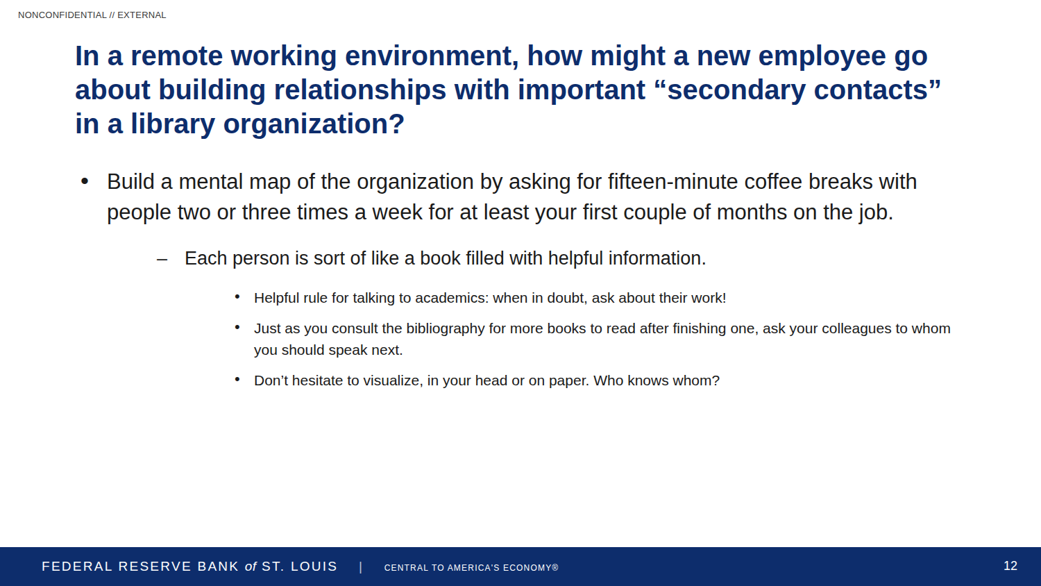NONCONFIDENTIAL // EXTERNAL
In a remote working environment, how might a new employee go about building relationships with important “secondary contacts” in a library organization?
Build a mental map of the organization by asking for fifteen-minute coffee breaks with people two or three times a week for at least your first couple of months on the job.
Each person is sort of like a book filled with helpful information.
Helpful rule for talking to academics: when in doubt, ask about their work!
Just as you consult the bibliography for more books to read after finishing one, ask your colleagues to whom you should speak next.
Don’t hesitate to visualize, in your head or on paper. Who knows whom?
FEDERAL RESERVE BANK of ST. LOUIS | CENTRAL TO AMERICA'S ECONOMY®
12